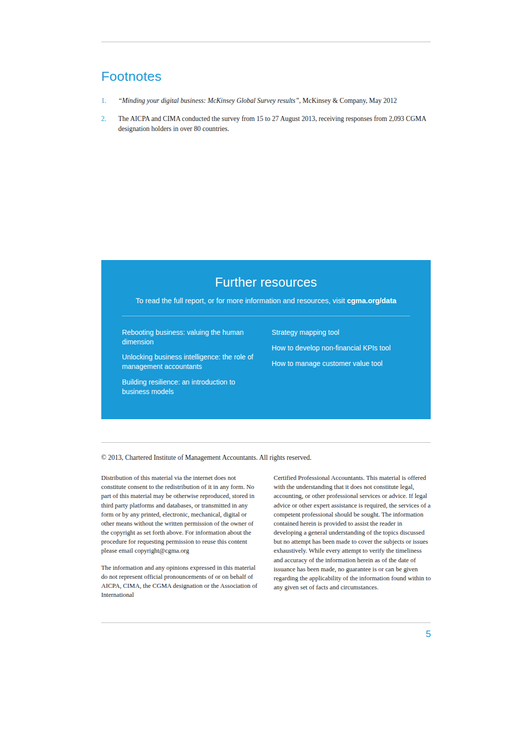Footnotes
“Minding your digital business: McKinsey Global Survey results”, McKinsey & Company, May 2012
The AICPA and CIMA conducted the survey from 15 to 27 August 2013, receiving responses from 2,093 CGMA designation holders in over 80 countries.
Further resources
To read the full report, or for more information and resources, visit cgma.org/data
Rebooting business: valuing the human dimension
Unlocking business intelligence: the role of management accountants
Building resilience: an introduction to business models
Strategy mapping tool
How to develop non-financial KPIs tool
How to manage customer value tool
© 2013, Chartered Institute of Management Accountants. All rights reserved.
Distribution of this material via the internet does not constitute consent to the redistribution of it in any form. No part of this material may be otherwise reproduced, stored in third party platforms and databases, or transmitted in any form or by any printed, electronic, mechanical, digital or other means without the written permission of the owner of the copyright as set forth above. For information about the procedure for requesting permission to reuse this content please email copyright@cgma.org
The information and any opinions expressed in this material do not represent official pronouncements of or on behalf of AICPA, CIMA, the CGMA designation or the Association of International
Certified Professional Accountants. This material is offered with the understanding that it does not constitute legal, accounting, or other professional services or advice. If legal advice or other expert assistance is required, the services of a competent professional should be sought. The information contained herein is provided to assist the reader in developing a general understanding of the topics discussed but no attempt has been made to cover the subjects or issues exhaustively. While every attempt to verify the timeliness and accuracy of the information herein as of the date of issuance has been made, no guarantee is or can be given regarding the applicability of the information found within to any given set of facts and circumstances.
5